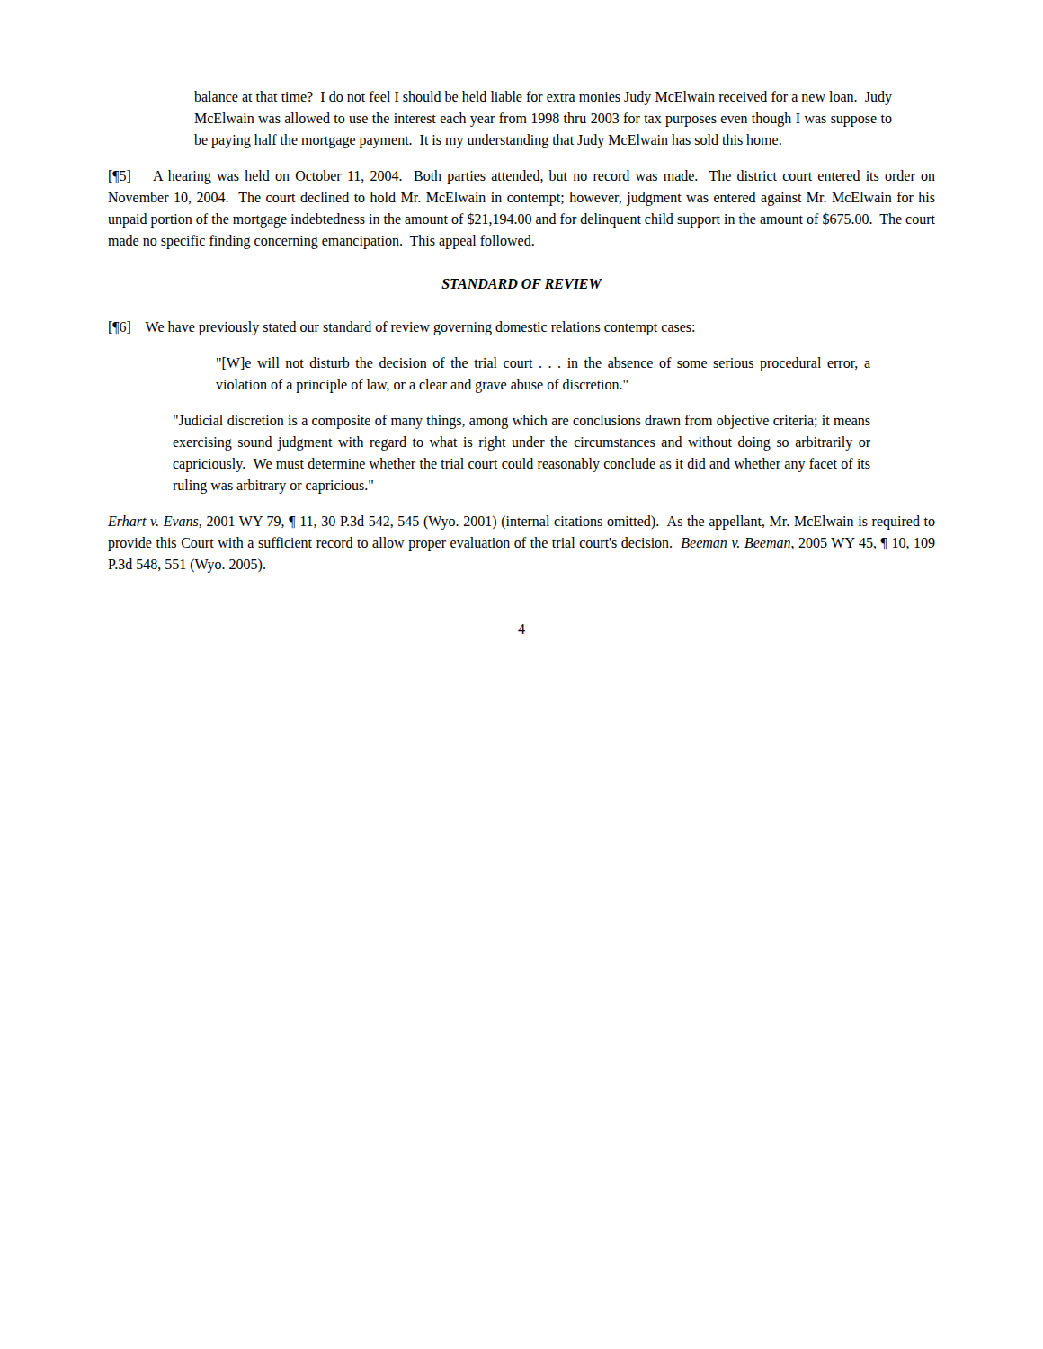balance at that time? I do not feel I should be held liable for extra monies Judy McElwain received for a new loan. Judy McElwain was allowed to use the interest each year from 1998 thru 2003 for tax purposes even though I was suppose to be paying half the mortgage payment. It is my understanding that Judy McElwain has sold this home.
[¶5] A hearing was held on October 11, 2004. Both parties attended, but no record was made. The district court entered its order on November 10, 2004. The court declined to hold Mr. McElwain in contempt; however, judgment was entered against Mr. McElwain for his unpaid portion of the mortgage indebtedness in the amount of $21,194.00 and for delinquent child support in the amount of $675.00. The court made no specific finding concerning emancipation. This appeal followed.
STANDARD OF REVIEW
[¶6] We have previously stated our standard of review governing domestic relations contempt cases:
"[W]e will not disturb the decision of the trial court . . . in the absence of some serious procedural error, a violation of a principle of law, or a clear and grave abuse of discretion."
"Judicial discretion is a composite of many things, among which are conclusions drawn from objective criteria; it means exercising sound judgment with regard to what is right under the circumstances and without doing so arbitrarily or capriciously. We must determine whether the trial court could reasonably conclude as it did and whether any facet of its ruling was arbitrary or capricious."
Erhart v. Evans, 2001 WY 79, ¶ 11, 30 P.3d 542, 545 (Wyo. 2001) (internal citations omitted). As the appellant, Mr. McElwain is required to provide this Court with a sufficient record to allow proper evaluation of the trial court's decision. Beeman v. Beeman, 2005 WY 45, ¶ 10, 109 P.3d 548, 551 (Wyo. 2005).
4